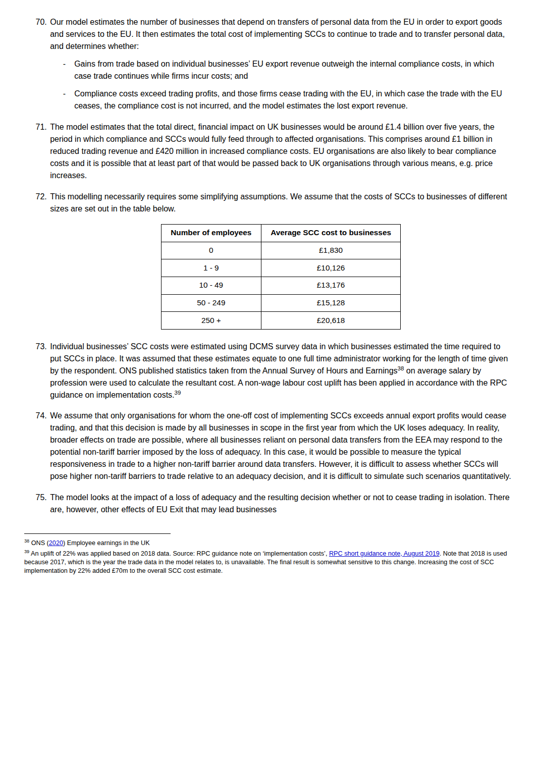70. Our model estimates the number of businesses that depend on transfers of personal data from the EU in order to export goods and services to the EU. It then estimates the total cost of implementing SCCs to continue to trade and to transfer personal data, and determines whether:
Gains from trade based on individual businesses’ EU export revenue outweigh the internal compliance costs, in which case trade continues while firms incur costs; and
Compliance costs exceed trading profits, and those firms cease trading with the EU, in which case the trade with the EU ceases, the compliance cost is not incurred, and the model estimates the lost export revenue.
71. The model estimates that the total direct, financial impact on UK businesses would be around £1.4 billion over five years, the period in which compliance and SCCs would fully feed through to affected organisations. This comprises around £1 billion in reduced trading revenue and £420 million in increased compliance costs. EU organisations are also likely to bear compliance costs and it is possible that at least part of that would be passed back to UK organisations through various means, e.g. price increases.
72. This modelling necessarily requires some simplifying assumptions. We assume that the costs of SCCs to businesses of different sizes are set out in the table below.
| Number of employees | Average SCC cost to businesses |
| --- | --- |
| 0 | £1,830 |
| 1 - 9 | £10,126 |
| 10 - 49 | £13,176 |
| 50 - 249 | £15,128 |
| 250 + | £20,618 |
73. Individual businesses’ SCC costs were estimated using DCMS survey data in which businesses estimated the time required to put SCCs in place. It was assumed that these estimates equate to one full time administrator working for the length of time given by the respondent. ONS published statistics taken from the Annual Survey of Hours and Earnings38 on average salary by profession were used to calculate the resultant cost. A non-wage labour cost uplift has been applied in accordance with the RPC guidance on implementation costs.39
74. We assume that only organisations for whom the one-off cost of implementing SCCs exceeds annual export profits would cease trading, and that this decision is made by all businesses in scope in the first year from which the UK loses adequacy. In reality, broader effects on trade are possible, where all businesses reliant on personal data transfers from the EEA may respond to the potential non-tariff barrier imposed by the loss of adequacy. In this case, it would be possible to measure the typical responsiveness in trade to a higher non-tariff barrier around data transfers. However, it is difficult to assess whether SCCs will pose higher non-tariff barriers to trade relative to an adequacy decision, and it is difficult to simulate such scenarios quantitatively.
75. The model looks at the impact of a loss of adequacy and the resulting decision whether or not to cease trading in isolation. There are, however, other effects of EU Exit that may lead businesses
38 ONS (2020) Employee earnings in the UK
39 An uplift of 22% was applied based on 2018 data. Source: RPC guidance note on ‘implementation costs’, RPC short guidance note, August 2019. Note that 2018 is used because 2017, which is the year the trade data in the model relates to, is unavailable. The final result is somewhat sensitive to this change. Increasing the cost of SCC implementation by 22% added £70m to the overall SCC cost estimate.